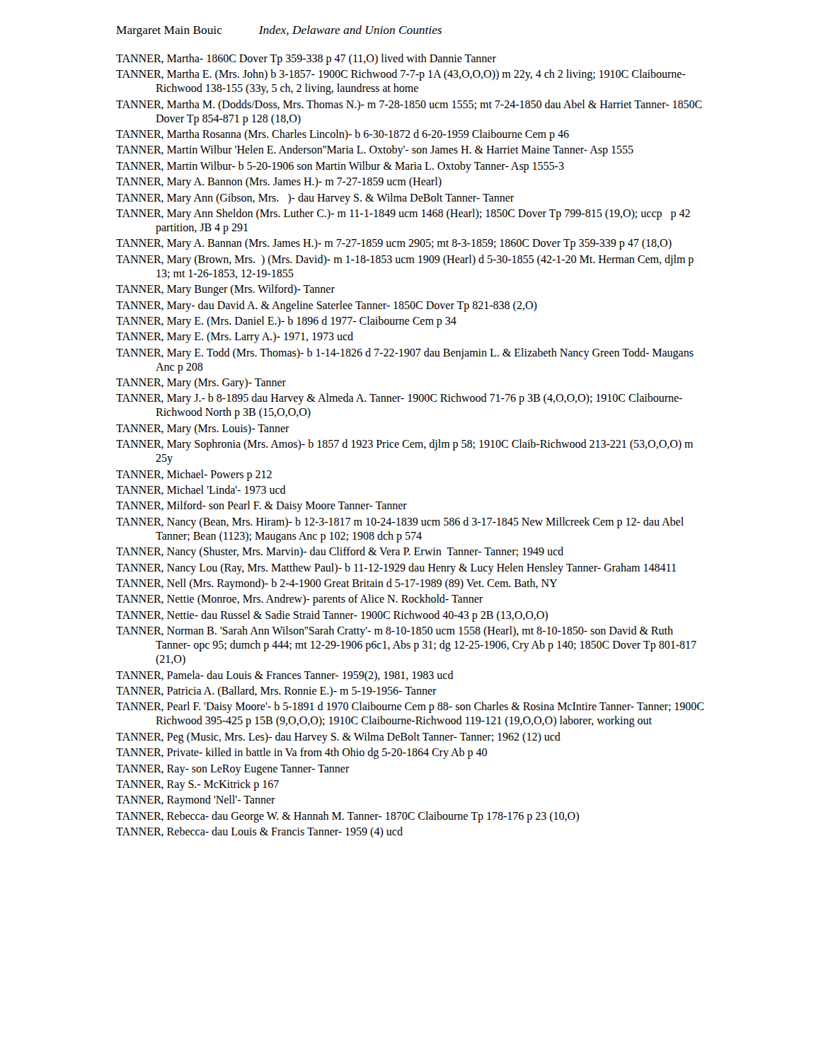Margaret Main Bouic Index, Delaware and Union Counties
Tanner, Martha- 1860C Dover Tp 359-338 p 47 (11,O) lived with Dannie Tanner
Tanner, Martha E. (Mrs. John) b 3-1857- 1900C Richwood 7-7-p 1A (43,O,O,O)) m 22y, 4 ch 2 living; 1910C Claibourne-Richwood 138-155 (33y, 5 ch, 2 living, laundress at home
Tanner, Martha M. (Dodds/Doss, Mrs. Thomas N.)- m 7-28-1850 ucm 1555; mt 7-24-1850 dau Abel & Harriet Tanner- 1850C Dover Tp 854-871 p 128 (18,O)
Tanner, Martha Rosanna (Mrs. Charles Lincoln)- b 6-30-1872 d 6-20-1959 Claibourne Cem p 46
Tanner, Martin Wilbur 'Helen E. Anderson''Maria L. Oxtoby'- son James H. & Harriet Maine Tanner- Asp 1555
Tanner, Martin Wilbur- b 5-20-1906 son Martin Wilbur & Maria L. Oxtoby Tanner- Asp 1555-3
Tanner, Mary A. Bannon (Mrs. James H.)- m 7-27-1859 ucm (Hearl)
Tanner, Mary Ann (Gibson, Mrs. )- dau Harvey S. & Wilma DeBolt Tanner- Tanner
Tanner, Mary Ann Sheldon (Mrs. Luther C.)- m 11-1-1849 ucm 1468 (Hearl); 1850C Dover Tp 799-815 (19,O); uccp p 42 partition, JB 4 p 291
Tanner, Mary A. Bannan (Mrs. James H.)- m 7-27-1859 ucm 2905; mt 8-3-1859; 1860C Dover Tp 359-339 p 47 (18,O)
Tanner, Mary (Brown, Mrs. ) (Mrs. David)- m 1-18-1853 ucm 1909 (Hearl) d 5-30-1855 (42-1-20 Mt. Herman Cem, djlm p 13; mt 1-26-1853, 12-19-1855
Tanner, Mary Bunger (Mrs. Wilford)- Tanner
Tanner, Mary- dau David A. & Angeline Saterlee Tanner- 1850C Dover Tp 821-838 (2,O)
Tanner, Mary E. (Mrs. Daniel E.)- b 1896 d 1977- Claibourne Cem p 34
Tanner, Mary E. (Mrs. Larry A.)- 1971, 1973 ucd
Tanner, Mary E. Todd (Mrs. Thomas)- b 1-14-1826 d 7-22-1907 dau Benjamin L. & Elizabeth Nancy Green Todd- Maugans Anc p 208
Tanner, Mary (Mrs. Gary)- Tanner
Tanner, Mary J.- b 8-1895 dau Harvey & Almeda A. Tanner- 1900C Richwood 71-76 p 3B (4,O,O,O); 1910C Claibourne-Richwood North p 3B (15,O,O,O)
Tanner, Mary (Mrs. Louis)- Tanner
Tanner, Mary Sophronia (Mrs. Amos)- b 1857 d 1923 Price Cem, djlm p 58; 1910C Claib-Richwood 213-221 (53,O,O,O) m 25y
Tanner, Michael- Powers p 212
Tanner, Michael 'Linda'- 1973 ucd
Tanner, Milford- son Pearl F. & Daisy Moore Tanner- Tanner
Tanner, Nancy (Bean, Mrs. Hiram)- b 12-3-1817 m 10-24-1839 ucm 586 d 3-17-1845 New Millcreek Cem p 12- dau Abel Tanner; Bean (1123); Maugans Anc p 102; 1908 dch p 574
Tanner, Nancy (Shuster, Mrs. Marvin)- dau Clifford & Vera P. Erwin Tanner- Tanner; 1949 ucd
Tanner, Nancy Lou (Ray, Mrs. Matthew Paul)- b 11-12-1929 dau Henry & Lucy Helen Hensley Tanner- Graham 148411
Tanner, Nell (Mrs. Raymond)- b 2-4-1900 Great Britain d 5-17-1989 (89) Vet. Cem. Bath, NY
Tanner, Nettie (Monroe, Mrs. Andrew)- parents of Alice N. Rockhold- Tanner
Tanner, Nettie- dau Russel & Sadie Straid Tanner- 1900C Richwood 40-43 p 2B (13,O,O,O)
Tanner, Norman B. 'Sarah Ann Wilson''Sarah Cratty'- m 8-10-1850 ucm 1558 (Hearl), mt 8-10-1850- son David & Ruth Tanner- opc 95; dumch p 444; mt 12-29-1906 p6c1, Abs p 31; dg 12-25-1906, Cry Ab p 140; 1850C Dover Tp 801-817 (21,O)
Tanner, Pamela- dau Louis & Frances Tanner- 1959(2), 1981, 1983 ucd
Tanner, Patricia A. (Ballard, Mrs. Ronnie E.)- m 5-19-1956- Tanner
Tanner, Pearl F. 'Daisy Moore'- b 5-1891 d 1970 Claibourne Cem p 88- son Charles & Rosina McIntire Tanner- Tanner; 1900C Richwood 395-425 p 15B (9,O,O,O); 1910C Claibourne-Richwood 119-121 (19,O,O,O) laborer, working out
Tanner, Peg (Music, Mrs. Les)- dau Harvey S. & Wilma DeBolt Tanner- Tanner; 1962 (12) ucd
Tanner, Private- killed in battle in Va from 4th Ohio dg 5-20-1864 Cry Ab p 40
Tanner, Ray- son LeRoy Eugene Tanner- Tanner
Tanner, Ray S.- McKitrick p 167
Tanner, Raymond 'Nell'- Tanner
Tanner, Rebecca- dau George W. & Hannah M. Tanner- 1870C Claibourne Tp 178-176 p 23 (10,O)
Tanner, Rebecca- dau Louis & Francis Tanner- 1959 (4) ucd